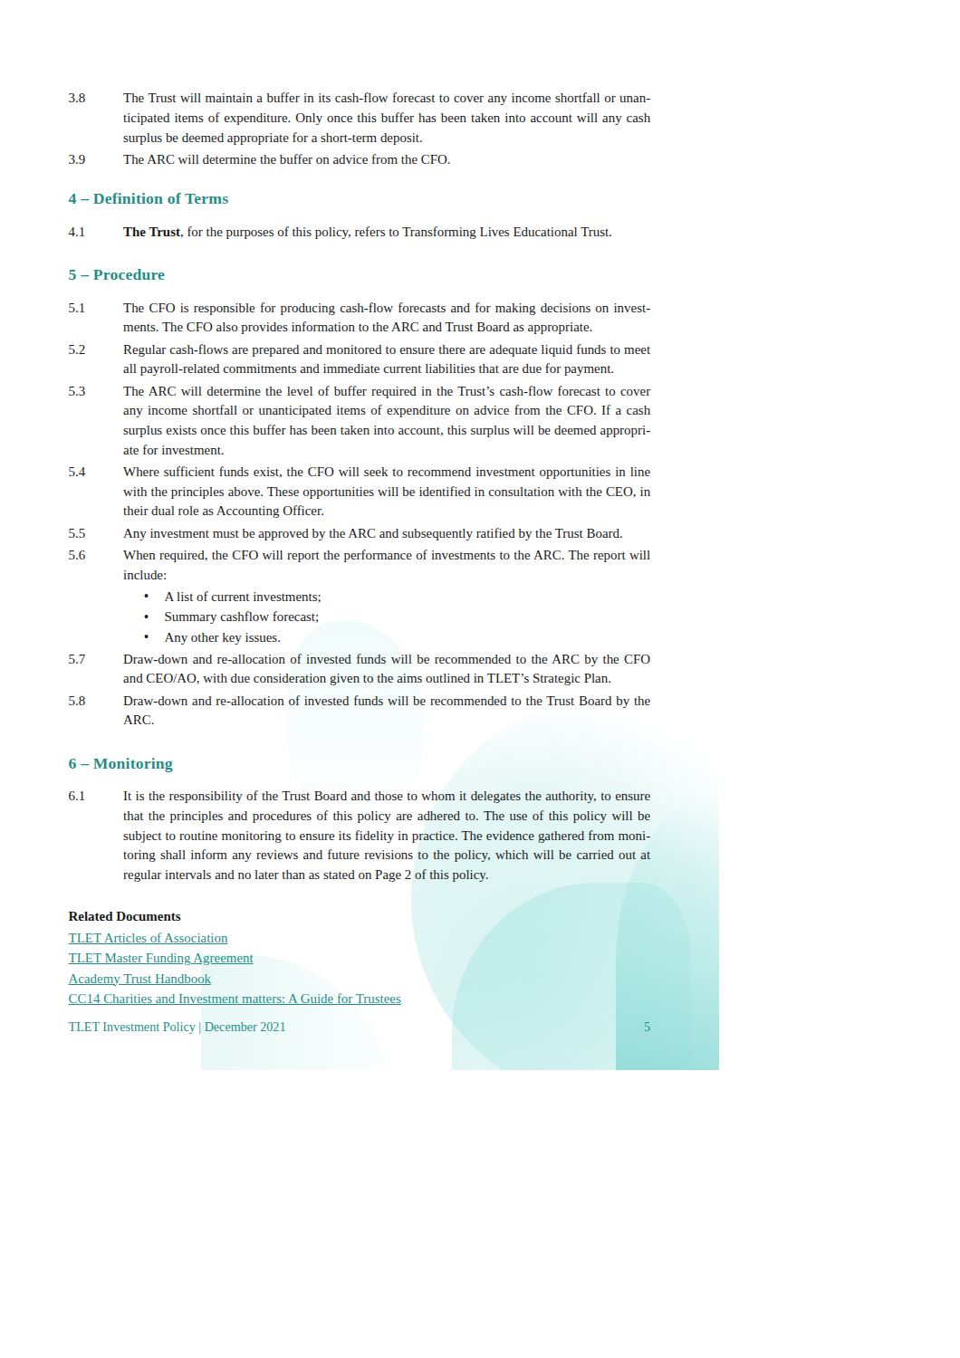3.8
The Trust will maintain a buffer in its cash-flow forecast to cover any income shortfall or unanticipated items of expenditure. Only once this buffer has been taken into account will any cash surplus be deemed appropriate for a short-term deposit.
3.9
The ARC will determine the buffer on advice from the CFO.
4 – Definition of Terms
4.1
The Trust, for the purposes of this policy, refers to Transforming Lives Educational Trust.
5 – Procedure
5.1
The CFO is responsible for producing cash-flow forecasts and for making decisions on investments. The CFO also provides information to the ARC and Trust Board as appropriate.
5.2
Regular cash-flows are prepared and monitored to ensure there are adequate liquid funds to meet all payroll-related commitments and immediate current liabilities that are due for payment.
5.3
The ARC will determine the level of buffer required in the Trust’s cash-flow forecast to cover any income shortfall or unanticipated items of expenditure on advice from the CFO. If a cash surplus exists once this buffer has been taken into account, this surplus will be deemed appropriate for investment.
5.4
Where sufficient funds exist, the CFO will seek to recommend investment opportunities in line with the principles above. These opportunities will be identified in consultation with the CEO, in their dual role as Accounting Officer.
5.5
Any investment must be approved by the ARC and subsequently ratified by the Trust Board.
5.6
When required, the CFO will report the performance of investments to the ARC. The report will include:
A list of current investments;
Summary cashflow forecast;
Any other key issues.
5.7
Draw-down and re-allocation of invested funds will be recommended to the ARC by the CFO and CEO/AO, with due consideration given to the aims outlined in TLET’s Strategic Plan.
5.8
Draw-down and re-allocation of invested funds will be recommended to the Trust Board by the ARC.
6 – Monitoring
6.1
It is the responsibility of the Trust Board and those to whom it delegates the authority, to ensure that the principles and procedures of this policy are adhered to. The use of this policy will be subject to routine monitoring to ensure its fidelity in practice. The evidence gathered from monitoring shall inform any reviews and future revisions to the policy, which will be carried out at regular intervals and no later than as stated on Page 2 of this policy.
Related Documents
TLET Articles of Association TLET Master Funding Agreement Academy Trust Handbook CC14 Charities and Investment matters: A Guide for Trustees
TLET Investment Policy | December 2021 5